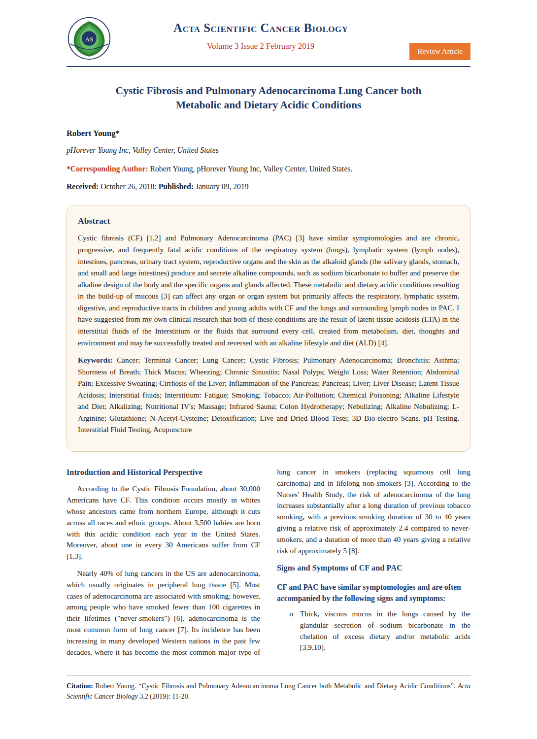AS
Acta Scientific Cancer Biology
Volume 3 Issue 2 February 2019
Review Article
Cystic Fibrosis and Pulmonary Adenocarcinoma Lung Cancer both
Metabolic and Dietary Acidic Conditions
Robert Young*
pHorever Young Inc, Valley Center, United States
*Corresponding Author: Robert Young, pHorever Young Inc, Valley Center, United States.
Received: October 26, 2018: Published: January 09, 2019
Abstract
Cystic fibrosis (CF) [1,2] and Pulmonary Adenocarcinoma (PAC) [3] have similar symptomologies and are chronic, progressive, and frequently fatal acidic conditions of the respiratory system (lungs), lymphatic system (lymph nodes), intestines, pancreas, urinary tract system, reproductive organs and the skin as the alkaloid glands (the salivary glands, stomach, and small and large intestines) produce and secrete alkaline compounds, such as sodium bicarbonate to buffer and preserve the alkaline design of the body and the specific organs and glands affected. These metabolic and dietary acidic conditions resulting in the build-up of mucous [3] can affect any organ or organ system but primarily affects the respiratory, lymphatic system, digestive, and reproductive tracts in children and young adults with CF and the lungs and surrounding lymph nodes in PAC. I have suggested from my own clinical research that both of these conditions are the result of latent tissue acidosis (LTA) in the interstitial fluids of the Interstitium or the fluids that surround every cell, created from metabolism, diet, thoughts and environment and may be successfully treated and reversed with an alkaline lifestyle and diet (ALD) [4].
Keywords: Cancer; Terminal Cancer; Lung Cancer; Cystic Fibrosis; Pulmonary Adenocarcinoma; Bronchitis; Asthma; Shortness of Breath; Thick Mucus; Wheezing; Chronic Sinusitis; Nasal Polyps; Weight Loss; Water Retention; Abdominal Pain; Excessive Sweating; Cirrhosis of the Liver; Inflammation of the Pancreas; Pancreas; Liver; Liver Disease; Latent Tissue Acidosis; Interstitial fluids; Interstitium: Fatigue; Smoking; Tobacco; Air-Pollution; Chemical Poisoning; Alkaline Lifestyle and Diet; Alkalizing; Nutritional IV's; Massage; Infrared Sauna; Colon Hydrotherapy; Nebulizing; Alkaline Nebulizing; L-Arginine; Glutathione; N-Acetyl-Cysteine; Detoxification; Live and Dried Blood Tests; 3D Bio-electro Scans, pH Testing, Interstitial Fluid Testing, Acupuncture
Introduction and Historical Perspective
According to the Cystic Fibrosis Foundation, about 30,000 Americans have CF. This condition occurs mostly in whites whose ancestors came from northern Europe, although it cuts across all races and ethnic groups. About 3,500 babies are born with this acidic condition each year in the United States. Moreover, about one in every 30 Americans suffer from CF [1,3].
Nearly 40% of lung cancers in the US are adenocarcinoma, which usually originates in peripheral lung tissue [5]. Most cases of adenocarcinoma are associated with smoking; however, among people who have smoked fewer than 100 cigarettes in their lifetimes ("never-smokers") [6], adenocarcinoma is the most common form of lung cancer [7]. Its incidence has been increasing in many developed Western nations in the past few decades, where it has become the most common major type of lung cancer in smokers (replacing squamous cell lung carcinoma) and in lifelong non-smokers [3]. According to the Nurses' Health Study, the risk of adenocarcinoma of the lung increases substantially after a long duration of previous tobacco smoking, with a previous smoking duration of 30 to 40 years giving a relative risk of approximately 2.4 compared to never-smokers, and a duration of more than 40 years giving a relative risk of approximately 5 [8].
Signs and Symptoms of CF and PAC
CF and PAC have similar symptomologies and are often accompanied by the following signs and symptoms:
Thick, viscous mucus in the lungs caused by the glandular secretion of sodium bicarbonate in the chelation of excess dietary and/or metabolic acids [3,9,10].
Citation: Robert Young. “Cystic Fibrosis and Pulmonary Adenocarcinoma Lung Cancer both Metabolic and Dietary Acidic Conditions”. Acta Scientific Cancer Biology 3.2 (2019): 11-20.